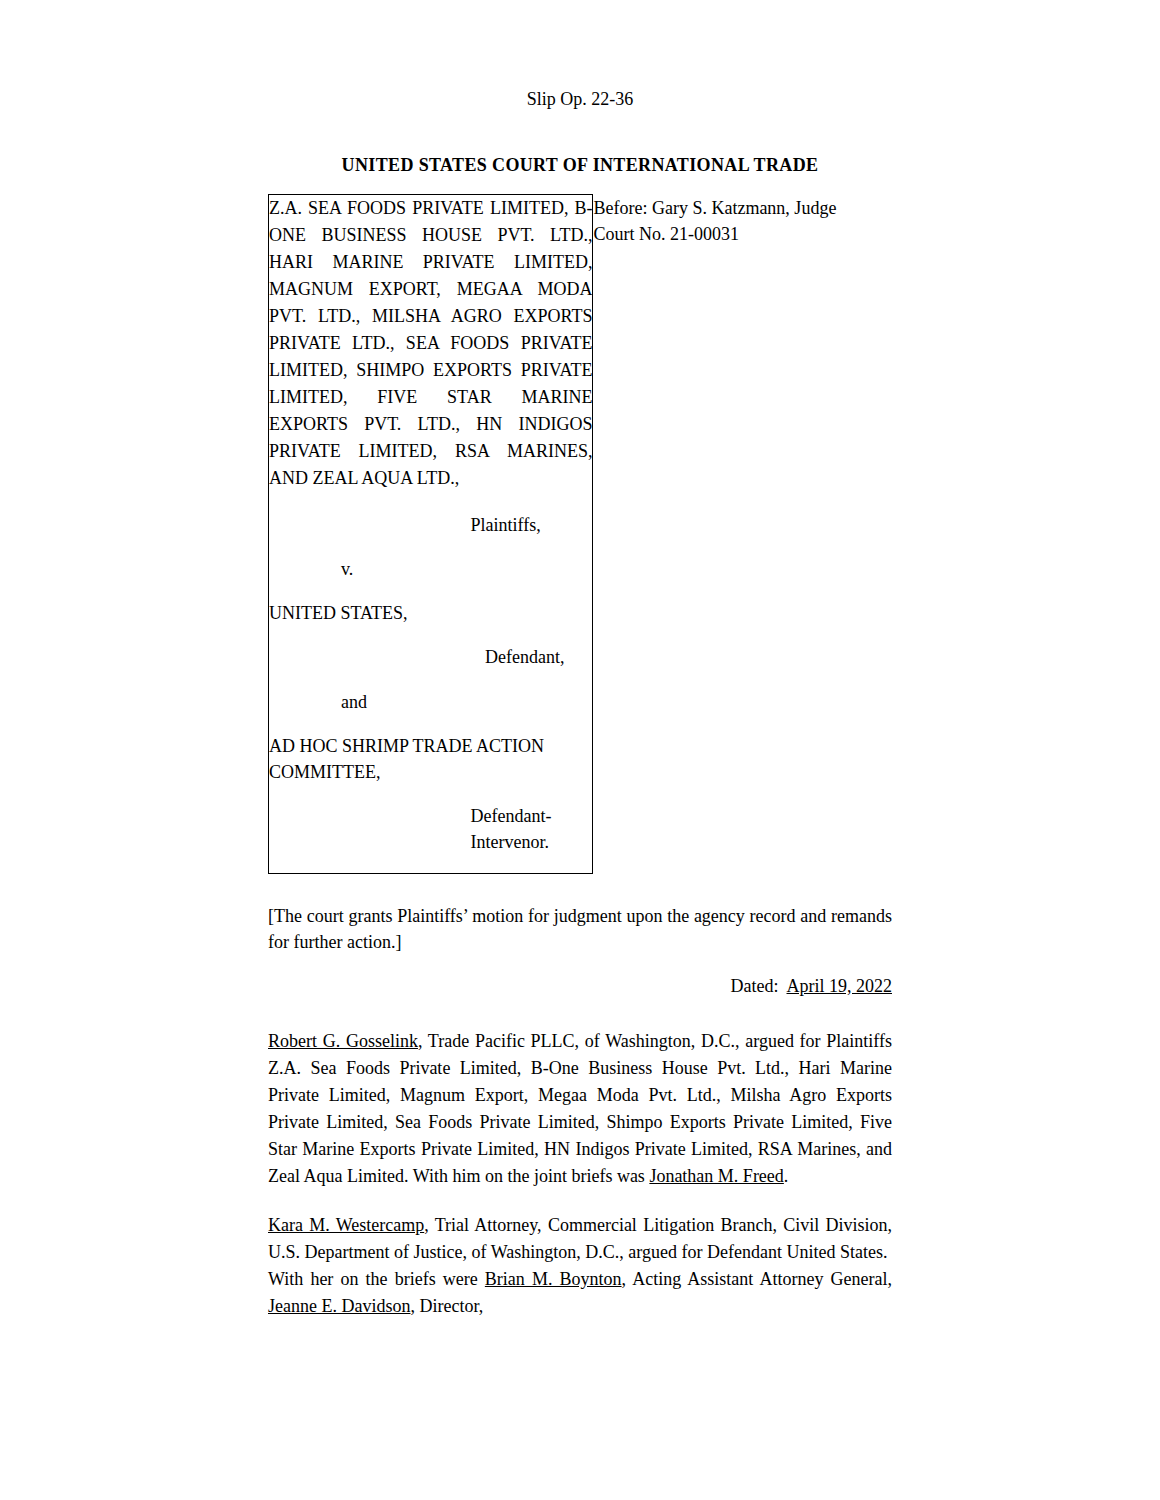Slip Op. 22-36
UNITED STATES COURT OF INTERNATIONAL TRADE
| Z.A. SEA FOODS PRIVATE LIMITED, B-ONE BUSINESS HOUSE PVT. LTD., HARI MARINE PRIVATE LIMITED, MAGNUM EXPORT, MEGAA MODA PVT. LTD., MILSHA AGRO EXPORTS PRIVATE LTD., SEA FOODS PRIVATE LIMITED, SHIMPO EXPORTS PRIVATE LIMITED, FIVE STAR MARINE EXPORTS PVT. LTD., HN INDIGOS PRIVATE LIMITED, RSA MARINES, AND ZEAL AQUA LTD., Plaintiffs, v. UNITED STATES, Defendant, and AD HOC SHRIMP TRADE ACTION COMMITTEE, Defendant-Intervenor. | Before: Gary S. Katzmann, Judge Court No. 21-00031 |
[The court grants Plaintiffs’ motion for judgment upon the agency record and remands for further action.]
Dated: April 19, 2022
Robert G. Gosselink, Trade Pacific PLLC, of Washington, D.C., argued for Plaintiffs Z.A. Sea Foods Private Limited, B-One Business House Pvt. Ltd., Hari Marine Private Limited, Magnum Export, Megaa Moda Pvt. Ltd., Milsha Agro Exports Private Limited, Sea Foods Private Limited, Shimpo Exports Private Limited, Five Star Marine Exports Private Limited, HN Indigos Private Limited, RSA Marines, and Zeal Aqua Limited. With him on the joint briefs was Jonathan M. Freed.
Kara M. Westercamp, Trial Attorney, Commercial Litigation Branch, Civil Division, U.S. Department of Justice, of Washington, D.C., argued for Defendant United States. With her on the briefs were Brian M. Boynton, Acting Assistant Attorney General, Jeanne E. Davidson, Director,